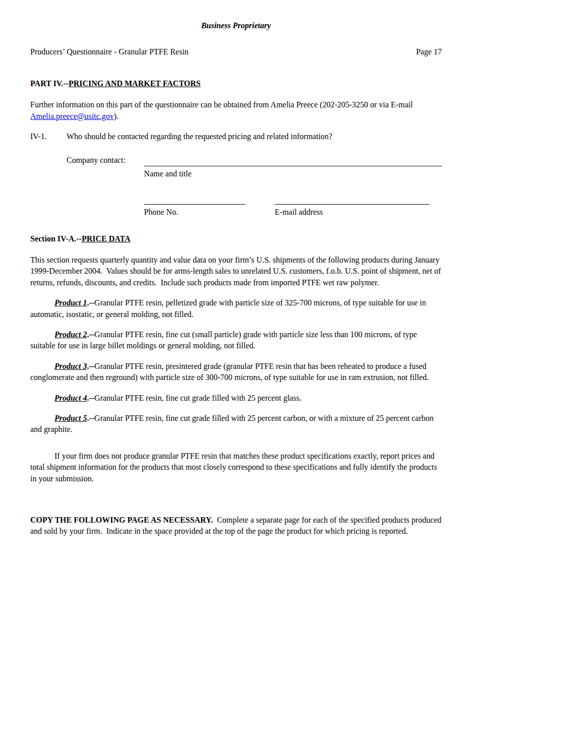Business Proprietary
Producers’ Questionnaire - Granular PTFE Resin
Page 17
PART IV.--PRICING AND MARKET FACTORS
Further information on this part of the questionnaire can be obtained from Amelia Preece (202-205-3250 or via E-mail Amelia.preece@usitc.gov).
IV-1.
Who should be contacted regarding the requested pricing and related information?
Company contact:
Name and title
Phone No.
E-mail address
Section IV-A.--PRICE DATA
This section requests quarterly quantity and value data on your firm’s U.S. shipments of the following products during January 1999-December 2004. Values should be for arms-length sales to unrelated U.S. customers, f.o.b. U.S. point of shipment, net of returns, refunds, discounts, and credits. Include such products made from imported PTFE wet raw polymer.
Product 1.--Granular PTFE resin, pelletized grade with particle size of 325-700 microns, of type suitable for use in automatic, isostatic, or general molding, not filled.
Product 2.--Granular PTFE resin, fine cut (small particle) grade with particle size less than 100 microns, of type suitable for use in large billet moldings or general molding, not filled.
Product 3.--Granular PTFE resin, presintered grade (granular PTFE resin that has been reheated to produce a fused conglomerate and then reground) with particle size of 300-700 microns, of type suitable for use in ram extrusion, not filled.
Product 4.--Granular PTFE resin, fine cut grade filled with 25 percent glass.
Product 5.--Granular PTFE resin, fine cut grade filled with 25 percent carbon, or with a mixture of 25 percent carbon and graphite.
If your firm does not produce granular PTFE resin that matches these product specifications exactly, report prices and total shipment information for the products that most closely correspond to these specifications and fully identify the products in your submission.
COPY THE FOLLOWING PAGE AS NECESSARY. Complete a separate page for each of the specified products produced and sold by your firm. Indicate in the space provided at the top of the page the product for which pricing is reported.